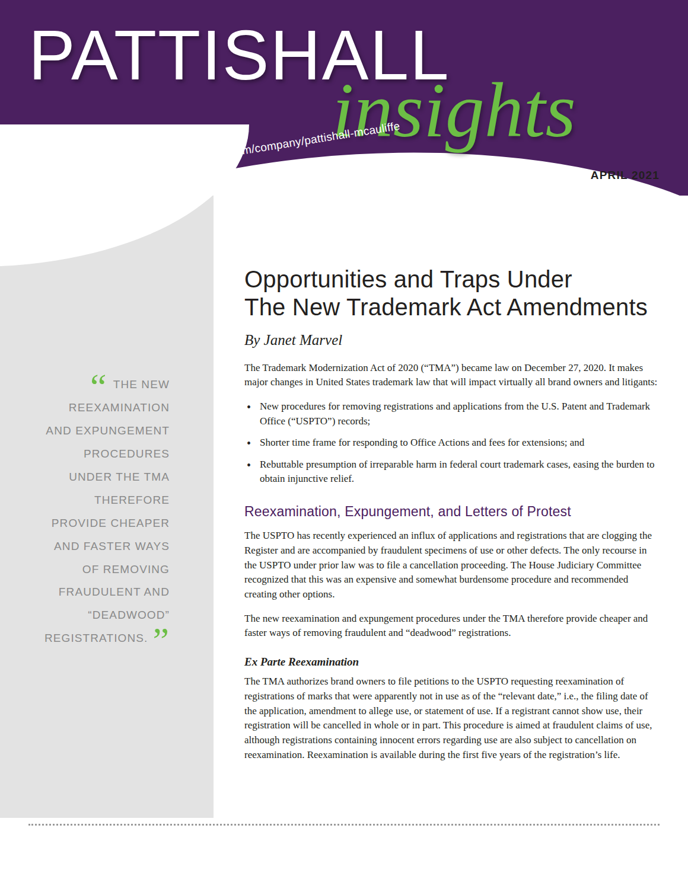PATTISHALL
insights
Join us on LinkedIn https://www.linkedin.com/company/pattishall-mcauliffe
APRIL 2021
“THE NEW REEXAMINATION AND EXPUNGEMENT PROCEDURES UNDER THE TMA THEREFORE PROVIDE CHEAPER AND FASTER WAYS OF REMOVING FRAUDULENT AND “DEADWOOD” REGISTRATIONS.”
Opportunities and Traps Under
The New Trademark Act Amendments
By Janet Marvel
The Trademark Modernization Act of 2020 (“TMA”) became law on December 27, 2020. It makes major changes in United States trademark law that will impact virtually all brand owners and litigants:
New procedures for removing registrations and applications from the U.S. Patent and Trademark Office (“USPTO”) records;
Shorter time frame for responding to Office Actions and fees for extensions; and
Rebuttable presumption of irreparable harm in federal court trademark cases, easing the burden to obtain injunctive relief.
Reexamination, Expungement, and Letters of Protest
The USPTO has recently experienced an influx of applications and registrations that are clogging the Register and are accompanied by fraudulent specimens of use or other defects. The only recourse in the USPTO under prior law was to file a cancellation proceeding. The House Judiciary Committee recognized that this was an expensive and somewhat burdensome procedure and recommended creating other options.
The new reexamination and expungement procedures under the TMA therefore provide cheaper and faster ways of removing fraudulent and “deadwood” registrations.
Ex Parte Reexamination
The TMA authorizes brand owners to file petitions to the USPTO requesting reexamination of registrations of marks that were apparently not in use as of the “relevant date,” i.e., the filing date of the application, amendment to allege use, or statement of use. If a registrant cannot show use, their registration will be cancelled in whole or in part. This procedure is aimed at fraudulent claims of use, although registrations containing innocent errors regarding use are also subject to cancellation on reexamination. Reexamination is available during the first five years of the registration’s life.